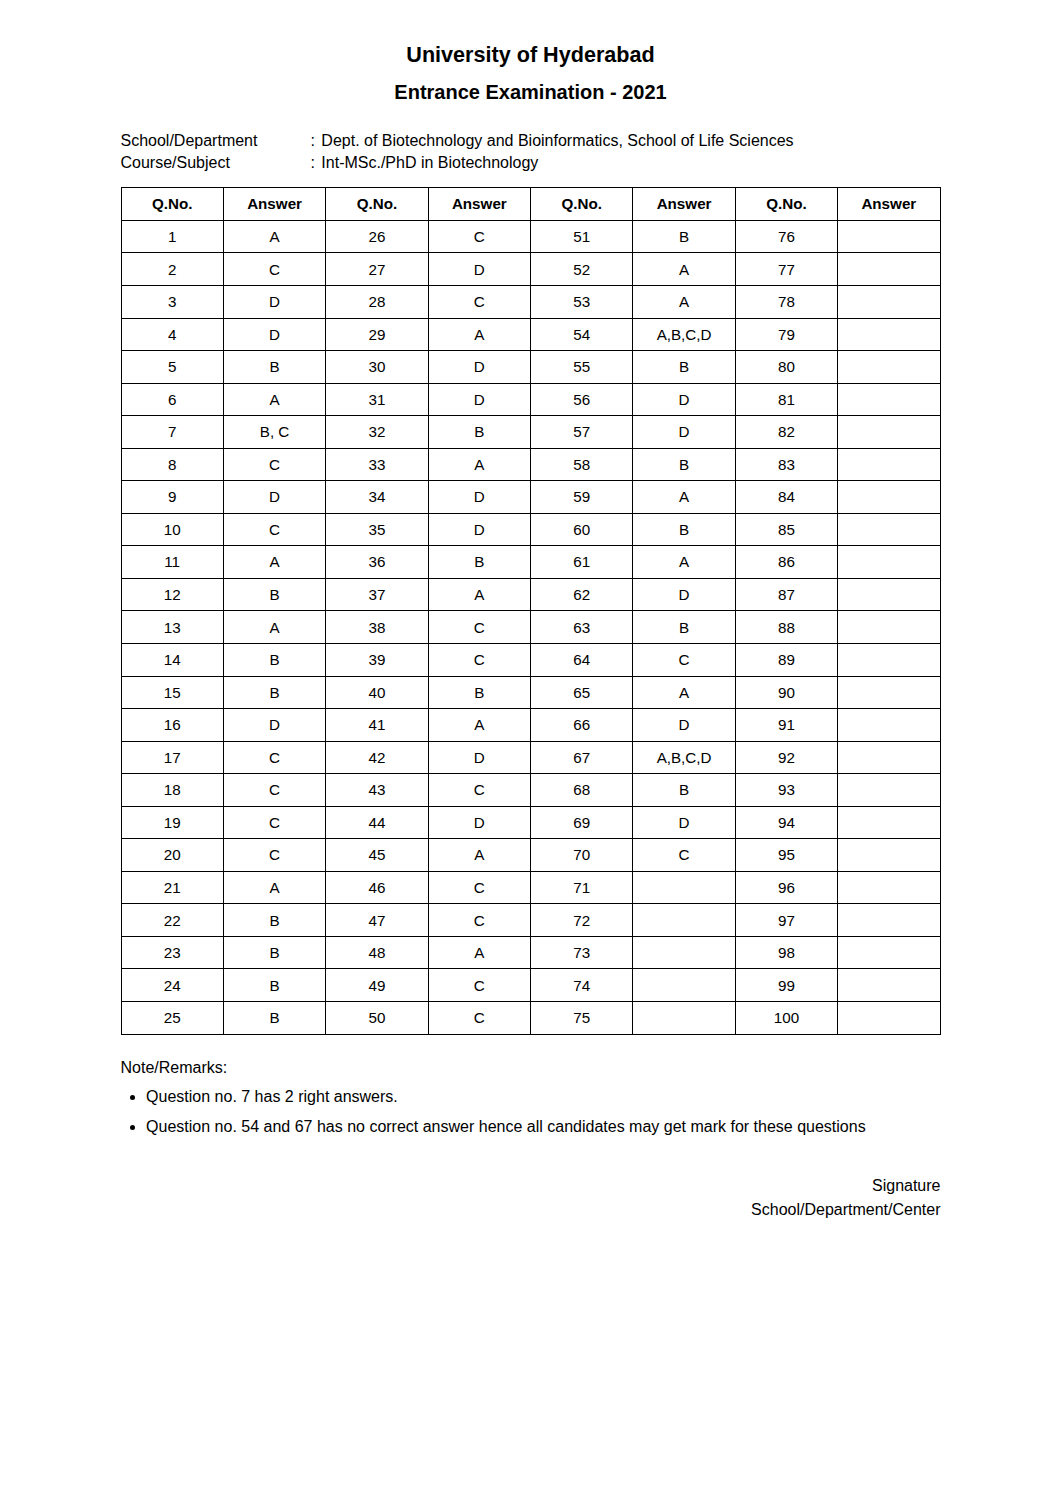University of Hyderabad
Entrance Examination - 2021
School/Department: Dept. of Biotechnology and Bioinformatics, School of Life Sciences
Course/Subject: Int-MSc./PhD in Biotechnology
| Q.No. | Answer | Q.No. | Answer | Q.No. | Answer | Q.No. | Answer |
| --- | --- | --- | --- | --- | --- | --- | --- |
| 1 | A | 26 | C | 51 | B | 76 | |
| 2 | C | 27 | D | 52 | A | 77 | |
| 3 | D | 28 | C | 53 | A | 78 | |
| 4 | D | 29 | A | 54 | A,B,C,D | 79 | |
| 5 | B | 30 | D | 55 | B | 80 | |
| 6 | A | 31 | D | 56 | D | 81 | |
| 7 | B, C | 32 | B | 57 | D | 82 | |
| 8 | C | 33 | A | 58 | B | 83 | |
| 9 | D | 34 | D | 59 | A | 84 | |
| 10 | C | 35 | D | 60 | B | 85 | |
| 11 | A | 36 | B | 61 | A | 86 | |
| 12 | B | 37 | A | 62 | D | 87 | |
| 13 | A | 38 | C | 63 | B | 88 | |
| 14 | B | 39 | C | 64 | C | 89 | |
| 15 | B | 40 | B | 65 | A | 90 | |
| 16 | D | 41 | A | 66 | D | 91 | |
| 17 | C | 42 | D | 67 | A,B,C,D | 92 | |
| 18 | C | 43 | C | 68 | B | 93 | |
| 19 | C | 44 | D | 69 | D | 94 | |
| 20 | C | 45 | A | 70 | C | 95 | |
| 21 | A | 46 | C | 71 | | 96 | |
| 22 | B | 47 | C | 72 | | 97 | |
| 23 | B | 48 | A | 73 | | 98 | |
| 24 | B | 49 | C | 74 | | 99 | |
| 25 | B | 50 | C | 75 | | 100 | |
Note/Remarks:
Question no. 7 has 2 right answers.
Question no. 54 and 67 has no correct answer hence all candidates may get mark for these questions
Signature
School/Department/Center